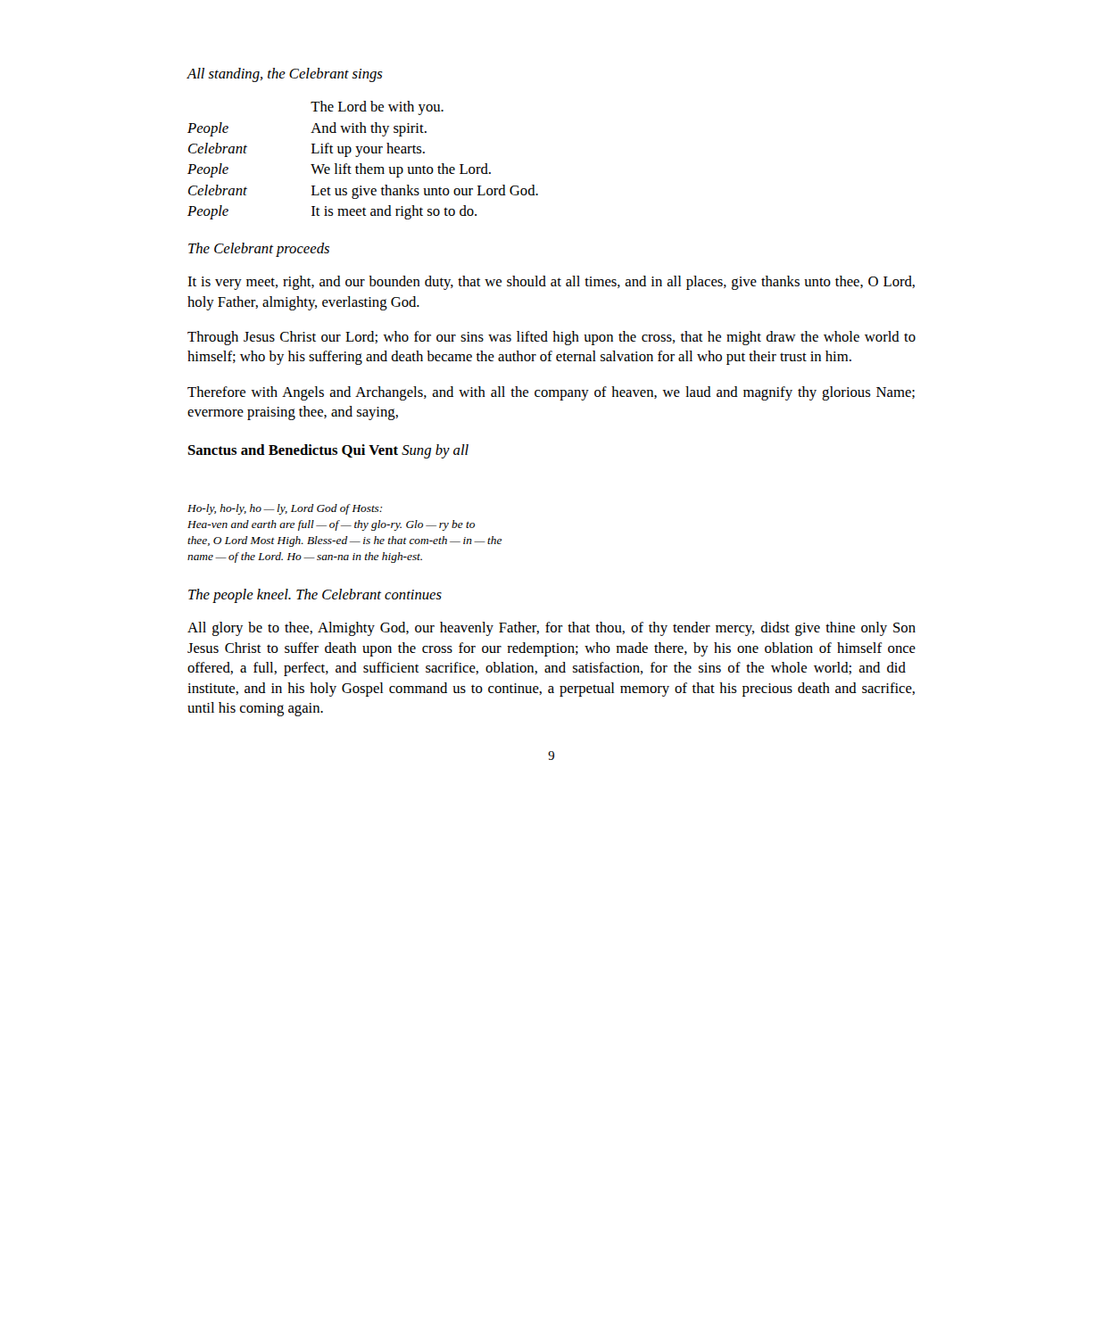All standing, the Celebrant sings
| | The Lord be with you. |
| People | And with thy spirit. |
| Celebrant | Lift up your hearts. |
| People | We lift them up unto the Lord. |
| Celebrant | Let us give thanks unto our Lord God. |
| People | It is meet and right so to do. |
The Celebrant proceeds
It is very meet, right, and our bounden duty, that we should at all times, and in all places, give thanks unto thee, O Lord, holy Father, almighty, everlasting God.
Through Jesus Christ our Lord; who for our sins was lifted high upon the cross, that he might draw the whole world to himself; who by his suffering and death became the author of eternal salvation for all who put their trust in him.
Therefore with Angels and Archangels, and with all the company of heaven, we laud and magnify thy glorious Name; evermore praising thee, and saying,
Sanctus and Benedictus Qui Vent Sung by all
Ho‑ly, ho‑ly, ho — ly, Lord God of Hosts:
Hea‑ven and earth are full — of — thy glo‑ry. Glo — ry be to
thee, O Lord Most High. Bless‑ed — is he that com‑eth — in — the
name — of the Lord. Ho — san‑na in the high‑est.
The people kneel. The Celebrant continues
All glory be to thee, Almighty God, our heavenly Father, for that thou, of thy tender mercy, didst give thine only Son Jesus Christ to suffer death upon the cross for our redemption; who made there, by his one oblation of himself once offered, a full, perfect, and sufficient sacrifice, oblation, and satisfaction, for the sins of the whole world; and did institute, and in his holy Gospel command us to continue, a perpetual memory of that his precious death and sacrifice, until his coming again.
9